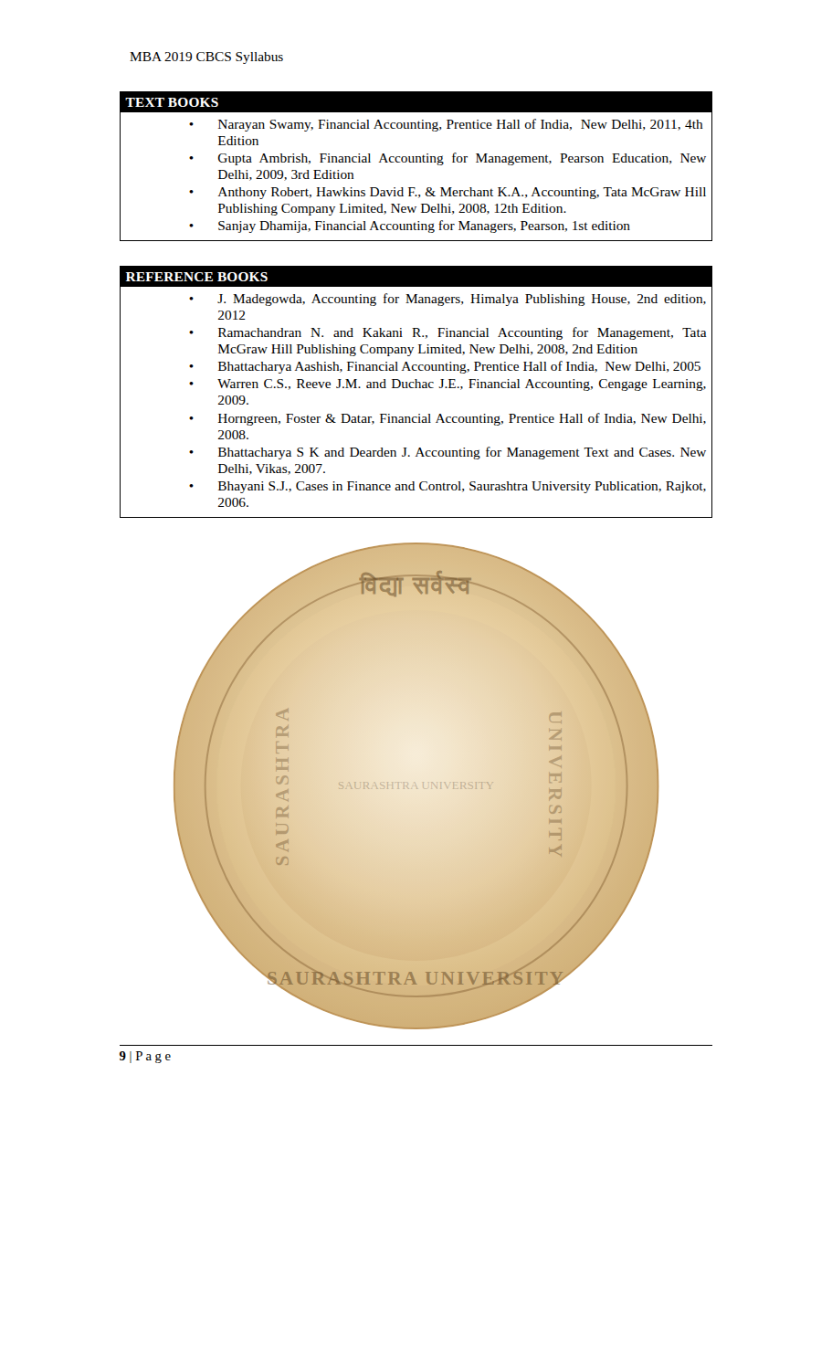MBA 2019 CBCS Syllabus
TEXT BOOKS
Narayan Swamy, Financial Accounting, Prentice Hall of India, New Delhi, 2011, 4th Edition
Gupta Ambrish, Financial Accounting for Management, Pearson Education, New Delhi, 2009, 3rd Edition
Anthony Robert, Hawkins David F., & Merchant K.A., Accounting, Tata McGraw Hill Publishing Company Limited, New Delhi, 2008, 12th Edition.
Sanjay Dhamija, Financial Accounting for Managers, Pearson, 1st edition
REFERENCE BOOKS
J. Madegowda, Accounting for Managers, Himalya Publishing House, 2nd edition, 2012
Ramachandran N. and Kakani R., Financial Accounting for Management, Tata McGraw Hill Publishing Company Limited, New Delhi, 2008, 2nd Edition
Bhattacharya Aashish, Financial Accounting, Prentice Hall of India, New Delhi, 2005
Warren C.S., Reeve J.M. and Duchac J.E., Financial Accounting, Cengage Learning, 2009.
Horngreen, Foster & Datar, Financial Accounting, Prentice Hall of India, New Delhi, 2008.
Bhattacharya S K and Dearden J. Accounting for Management Text and Cases. New Delhi, Vikas, 2007.
Bhayani S.J., Cases in Finance and Control, Saurashtra University Publication, Rajkot, 2006.
विद्या सर्वस्व
SAURASHTRA
UNIVERSITY
SAURASHTRA UNIVERSITY
SAURASHTRA UNIVERSITY
9 | P a g e